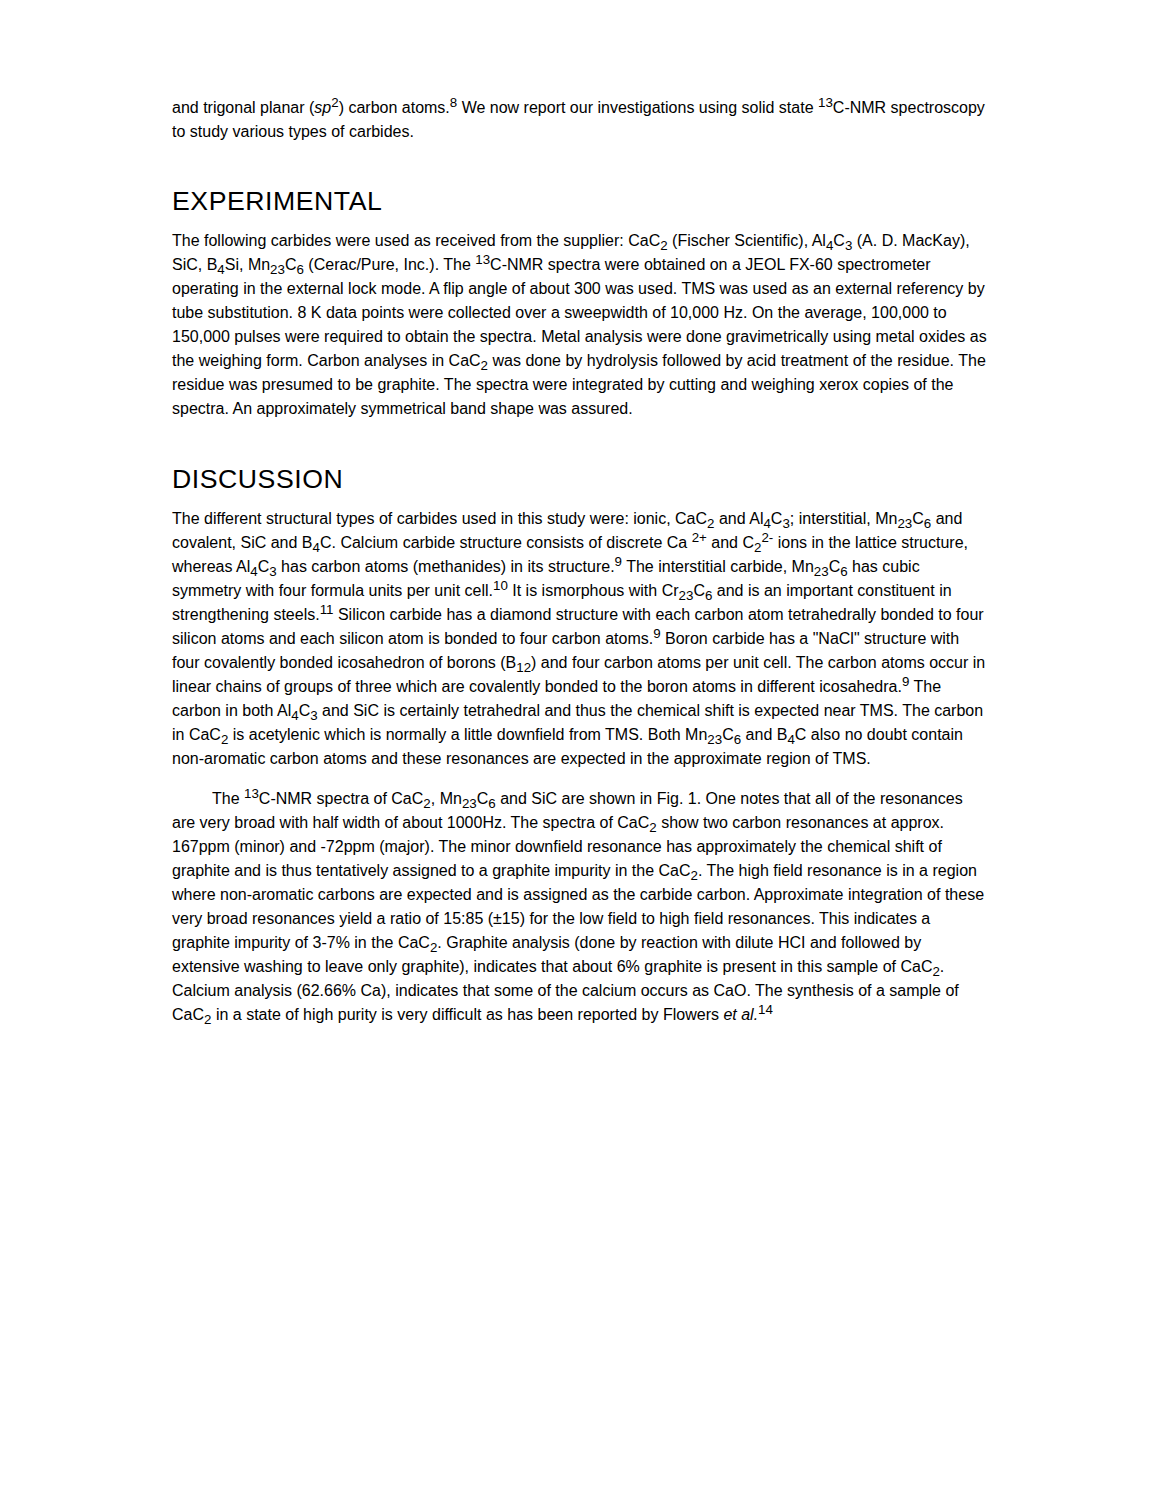and trigonal planar (sp2) carbon atoms.8 We now report our investigations using solid state 13C-NMR spectroscopy to study various types of carbides.
EXPERIMENTAL
The following carbides were used as received from the supplier: CaC2 (Fischer Scientific), Al4C3 (A. D. MacKay), SiC, B4Si, Mn23C6 (Cerac/Pure, Inc.). The 13C-NMR spectra were obtained on a JEOL FX-60 spectrometer operating in the external lock mode. A flip angle of about 300 was used. TMS was used as an external referency by tube substitution. 8 K data points were collected over a sweepwidth of 10,000 Hz. On the average, 100,000 to 150,000 pulses were required to obtain the spectra. Metal analysis were done gravimetrically using metal oxides as the weighing form. Carbon analyses in CaC2 was done by hydrolysis followed by acid treatment of the residue. The residue was presumed to be graphite. The spectra were integrated by cutting and weighing xerox copies of the spectra. An approximately symmetrical band shape was assured.
DISCUSSION
The different structural types of carbides used in this study were: ionic, CaC2 and Al4C3; interstitial, Mn23C6 and covalent, SiC and B4C. Calcium carbide structure consists of discrete Ca 2+ and C22- ions in the lattice structure, whereas Al4C3 has carbon atoms (methanides) in its structure.9 The interstitial carbide, Mn23C6 has cubic symmetry with four formula units per unit cell.10 It is ismorphous with Cr23C6 and is an important constituent in strengthening steels.11 Silicon carbide has a diamond structure with each carbon atom tetrahedrally bonded to four silicon atoms and each silicon atom is bonded to four carbon atoms.9 Boron carbide has a "NaCl" structure with four covalently bonded icosahedron of borons (B12) and four carbon atoms per unit cell. The carbon atoms occur in linear chains of groups of three which are covalently bonded to the boron atoms in different icosahedra.9 The carbon in both Al4C3 and SiC is certainly tetrahedral and thus the chemical shift is expected near TMS. The carbon in CaC2 is acetylenic which is normally a little downfield from TMS. Both Mn23C6 and B4C also no doubt contain non-aromatic carbon atoms and these resonances are expected in the approximate region of TMS.
The 13C-NMR spectra of CaC2, Mn23C6 and SiC are shown in Fig. 1. One notes that all of the resonances are very broad with half width of about 1000Hz. The spectra of CaC2 show two carbon resonances at approx. 167ppm (minor) and -72ppm (major). The minor downfield resonance has approximately the chemical shift of graphite and is thus tentatively assigned to a graphite impurity in the CaC2. The high field resonance is in a region where non-aromatic carbons are expected and is assigned as the carbide carbon. Approximate integration of these very broad resonances yield a ratio of 15:85 (±15) for the low field to high field resonances. This indicates a graphite impurity of 3-7% in the CaC2. Graphite analysis (done by reaction with dilute HCI and followed by extensive washing to leave only graphite), indicates that about 6% graphite is present in this sample of CaC2. Calcium analysis (62.66% Ca), indicates that some of the calcium occurs as CaO. The synthesis of a sample of CaC2 in a state of high purity is very difficult as has been reported by Flowers et al.14